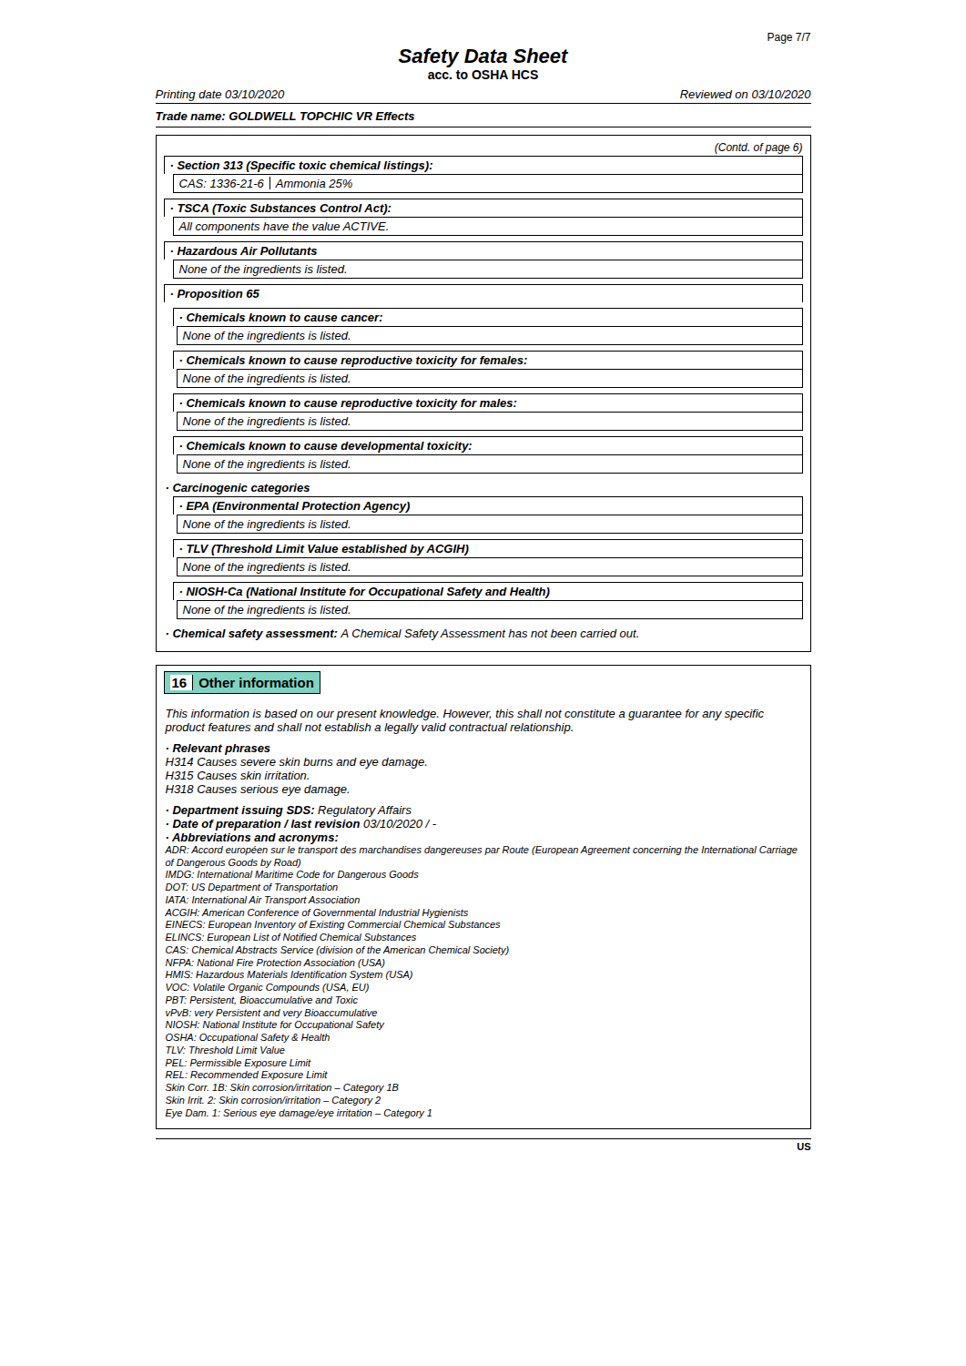Page 7/7
Safety Data Sheet
acc. to OSHA HCS
Printing date 03/10/2020 Reviewed on 03/10/2020
Trade name: GOLDWELL TOPCHIC VR Effects
(Contd. of page 6)
· Section 313 (Specific toxic chemical listings):
CAS: 1336-21-6 Ammonia 25%
· TSCA (Toxic Substances Control Act):
All components have the value ACTIVE.
· Hazardous Air Pollutants
None of the ingredients is listed.
· Proposition 65
· Chemicals known to cause cancer:
None of the ingredients is listed.
· Chemicals known to cause reproductive toxicity for females:
None of the ingredients is listed.
· Chemicals known to cause reproductive toxicity for males:
None of the ingredients is listed.
· Chemicals known to cause developmental toxicity:
None of the ingredients is listed.
· Carcinogenic categories
· EPA (Environmental Protection Agency)
None of the ingredients is listed.
· TLV (Threshold Limit Value established by ACGIH)
None of the ingredients is listed.
· NIOSH-Ca (National Institute for Occupational Safety and Health)
None of the ingredients is listed.
· Chemical safety assessment: A Chemical Safety Assessment has not been carried out.
16 Other information
This information is based on our present knowledge. However, this shall not constitute a guarantee for any specific product features and shall not establish a legally valid contractual relationship.
· Relevant phrases
H314 Causes severe skin burns and eye damage.
H315 Causes skin irritation.
H318 Causes serious eye damage.
· Department issuing SDS: Regulatory Affairs
· Date of preparation / last revision 03/10/2020 / -
· Abbreviations and acronyms:
ADR: Accord européen sur le transport des marchandises dangereuses par Route (European Agreement concerning the International Carriage of Dangerous Goods by Road)
IMDG: International Maritime Code for Dangerous Goods
DOT: US Department of Transportation
IATA: International Air Transport Association
ACGIH: American Conference of Governmental Industrial Hygienists
EINECS: European Inventory of Existing Commercial Chemical Substances
ELINCS: European List of Notified Chemical Substances
CAS: Chemical Abstracts Service (division of the American Chemical Society)
NFPA: National Fire Protection Association (USA)
HMIS: Hazardous Materials Identification System (USA)
VOC: Volatile Organic Compounds (USA, EU)
PBT: Persistent, Bioaccumulative and Toxic
vPvB: very Persistent and very Bioaccumulative
NIOSH: National Institute for Occupational Safety
OSHA: Occupational Safety & Health
TLV: Threshold Limit Value
PEL: Permissible Exposure Limit
REL: Recommended Exposure Limit
Skin Corr. 1B: Skin corrosion/irritation – Category 1B
Skin Irrit. 2: Skin corrosion/irritation – Category 2
Eye Dam. 1: Serious eye damage/eye irritation – Category 1
US